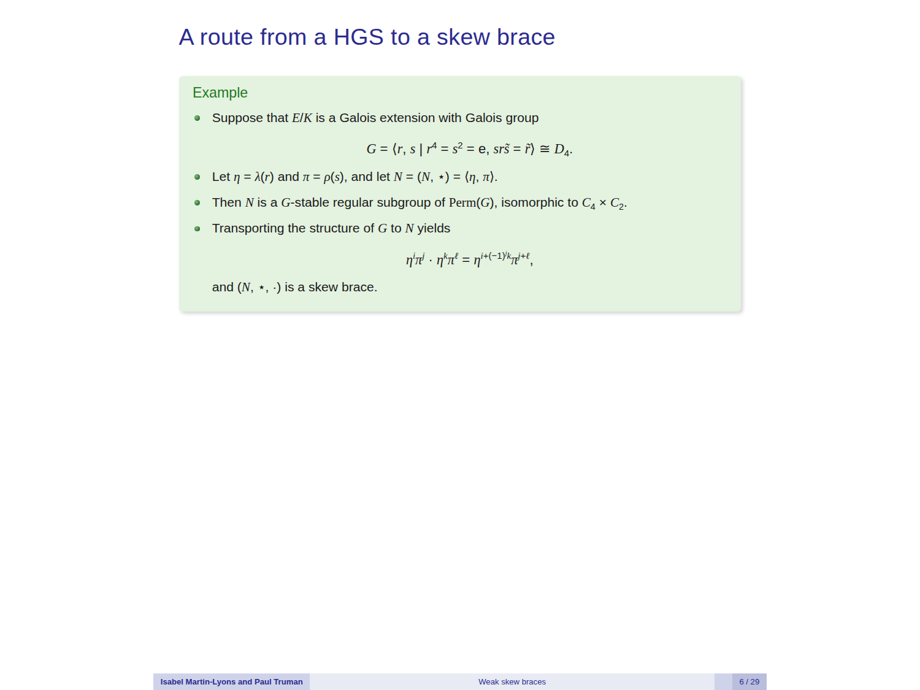A route from a HGS to a skew brace
Example
Suppose that E/K is a Galois extension with Galois group
G = ⟨r, s | r4 = s2 = e, sr s̃ = r̃⟩ ≅ D4.
Let η = λ(r) and π = ρ(s), and let N = (N, ⋆) = ⟨η, π⟩.
Then N is a G-stable regular subgroup of Perm(G), isomorphic to C4 × C2.
Transporting the structure of G to N yields
ηiπj · ηkπℓ = ηi+(−1)jkπj+ℓ,
and (N, ⋆, ·) is a skew brace.
Isabel Martin-Lyons and Paul Truman
Weak skew braces
6 / 29